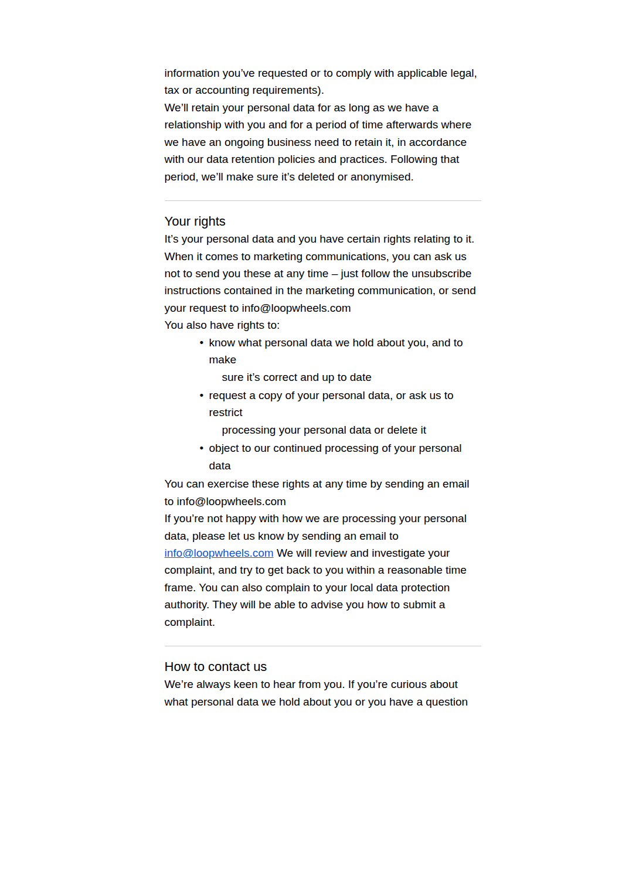information you’ve requested or to comply with applicable legal, tax or accounting requirements).
We’ll retain your personal data for as long as we have a relationship with you and for a period of time afterwards where we have an ongoing business need to retain it, in accordance with our data retention policies and practices. Following that period, we’ll make sure it’s deleted or anonymised.
Your rights
It’s your personal data and you have certain rights relating to it. When it comes to marketing communications, you can ask us not to send you these at any time – just follow the unsubscribe instructions contained in the marketing communication, or send your request to info@loopwheels.com
You also have rights to:
know what personal data we hold about you, and to makesure it’s correct and up to date
request a copy of your personal data, or ask us to restrictprocessing your personal data or delete it
object to our continued processing of your personal data
You can exercise these rights at any time by sending an email to info@loopwheels.com
If you’re not happy with how we are processing your personal data, please let us know by sending an email to info@loopwheels.com We will review and investigate your complaint, and try to get back to you within a reasonable time frame. You can also complain to your local data protection authority. They will be able to advise you how to submit a complaint.
How to contact us
We’re always keen to hear from you. If you’re curious about what personal data we hold about you or you have a question